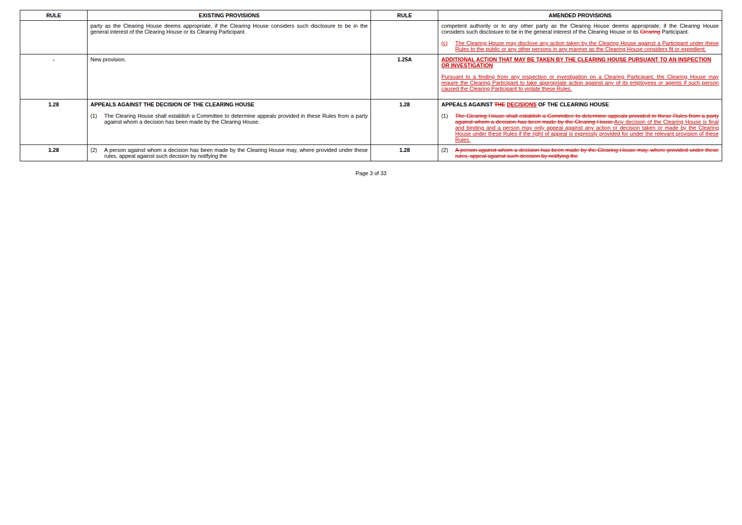| RULE | EXISTING PROVISIONS | RULE | AMENDED PROVISIONS |
| --- | --- | --- | --- |
| | party as the Clearing House deems appropriate, if the Clearing House considers such disclosure to be in the general interest of the Clearing House or its Clearing Participant. | | competent authority or to any other party as the Clearing House deems appropriate, if the Clearing House considers such disclosure to be in the general interest of the Clearing House or its Clearing Participant. (c) The Clearing House may disclose any action taken by the Clearing House against a Participant under these Rules to the public or any other persons in any manner as the Clearing House considers fit or expedient. |
| - | New provision. | 1.25A | ADDITIONAL ACTION THAT MAY BE TAKEN BY THE CLEARING HOUSE PURSUANT TO AN INSPECTION OR INVESTIGATION Pursuant to a finding from any inspection or investigation on a Clearing Participant, the Clearing House may require the Clearing Participant to take appropriate action against any of its employees or agents if such person caused the Clearing Participant to violate these Rules. |
| 1.28 | APPEALS AGAINST THE DECISION OF THE CLEARING HOUSE (1) The Clearing House shall establish a Committee to determine appeals provided in these Rules from a party against whom a decision has been made by the Clearing House. | 1.28 | APPEALS AGAINST THE DECISIONS OF THE CLEARING HOUSE (1) The Clearing House shall establish a Committee to determine appeals provided in these Rules from a party against whom a decision has been made by the Clearing House. Any decision of the Clearing House is final and binding and a person may only appeal against any action or decision taken or made by the Clearing House under these Rules if the right of appeal is expressly provided for under the relevant provision of these Rules. |
| 1.28 | (2) A person against whom a decision has been made by the Clearing House may, where provided under these rules, appeal against such decision by notifying the | 1.28 | (2) A person against whom a decision has been made by the Clearing House may, where provided under these rules, appeal against such decision by notifying the |
Page 3 of 33